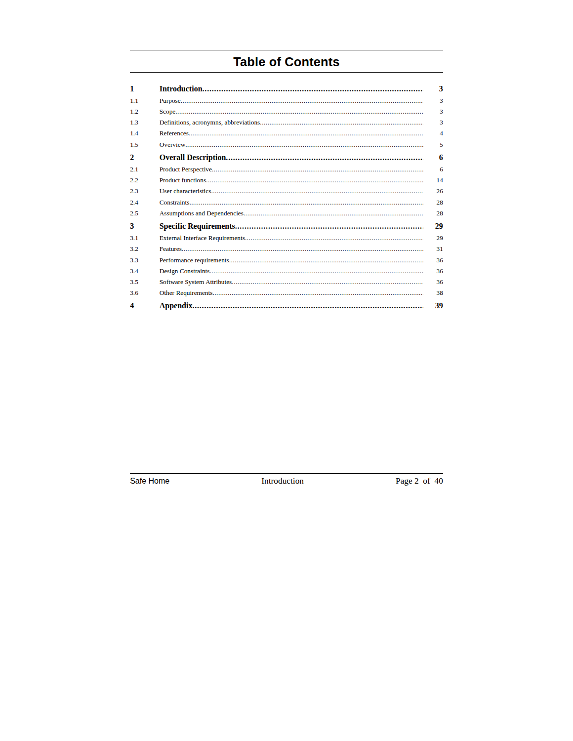Table of Contents
| 1 | Introduction | 3 |
| 1.1 | Purpose | 3 |
| 1.2 | Scope | 3 |
| 1.3 | Definitions, acronymns, abbreviations | 3 |
| 1.4 | References | 4 |
| 1.5 | Overview | 5 |
| 2 | Overall Description | 6 |
| 2.1 | Product Perspective | 6 |
| 2.2 | Product functions | 14 |
| 2.3 | User characteristics | 26 |
| 2.4 | Constraints | 28 |
| 2.5 | Assumptions and Dependencies | 28 |
| 3 | Specific Requirements | 29 |
| 3.1 | External Interface Requirements | 29 |
| 3.2 | Features | 31 |
| 3.3 | Performance requirements | 36 |
| 3.4 | Design Constraints | 36 |
| 3.5 | Software System Attributes | 36 |
| 3.6 | Other Requirements | 38 |
| 4 | Appendix | 39 |
Safe Home
Introduction
Page 2 of 40